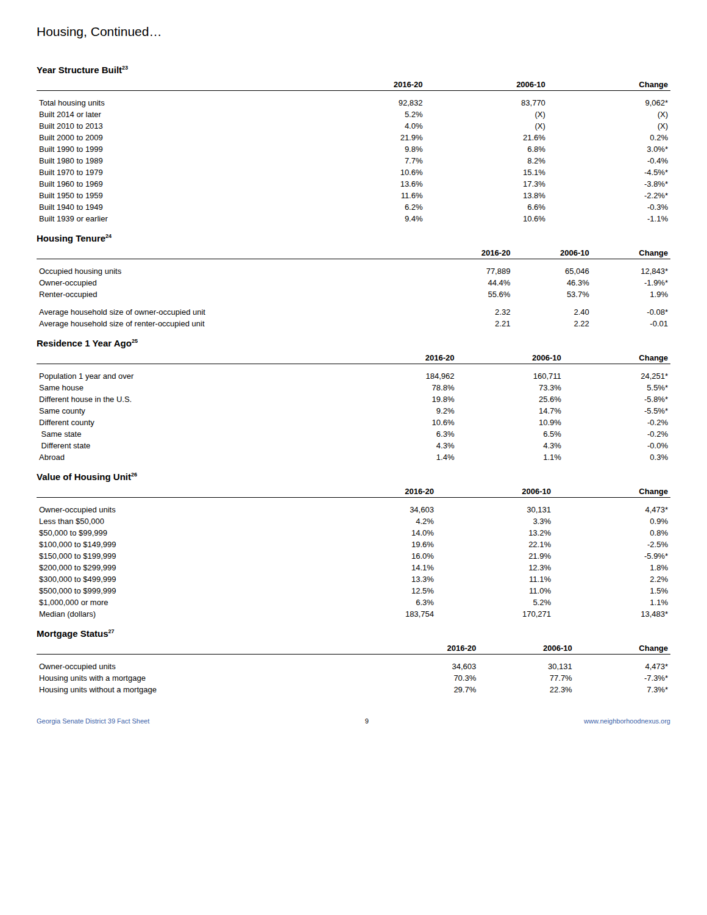Housing, Continued…
Year Structure Built 23
| | 2016-20 | 2006-10 | Change |
| --- | --- | --- | --- |
| Total housing units | 92,832 | 83,770 | 9,062* |
| Built 2014 or later | 5.2% | (X) | (X) |
| Built 2010 to 2013 | 4.0% | (X) | (X) |
| Built 2000 to 2009 | 21.9% | 21.6% | 0.2% |
| Built 1990 to 1999 | 9.8% | 6.8% | 3.0%* |
| Built 1980 to 1989 | 7.7% | 8.2% | -0.4% |
| Built 1970 to 1979 | 10.6% | 15.1% | -4.5%* |
| Built 1960 to 1969 | 13.6% | 17.3% | -3.8%* |
| Built 1950 to 1959 | 11.6% | 13.8% | -2.2%* |
| Built 1940 to 1949 | 6.2% | 6.6% | -0.3% |
| Built 1939 or earlier | 9.4% | 10.6% | -1.1% |
Housing Tenure 24
| | 2016-20 | 2006-10 | Change |
| --- | --- | --- | --- |
| Occupied housing units | 77,889 | 65,046 | 12,843* |
| Owner-occupied | 44.4% | 46.3% | -1.9%* |
| Renter-occupied | 55.6% | 53.7% | 1.9% |
| Average household size of owner-occupied unit | 2.32 | 2.40 | -0.08* |
| Average household size of renter-occupied unit | 2.21 | 2.22 | -0.01 |
Residence 1 Year Ago 25
| | 2016-20 | 2006-10 | Change |
| --- | --- | --- | --- |
| Population 1 year and over | 184,962 | 160,711 | 24,251* |
| Same house | 78.8% | 73.3% | 5.5%* |
| Different house in the U.S. | 19.8% | 25.6% | -5.8%* |
| Same county | 9.2% | 14.7% | -5.5%* |
| Different county | 10.6% | 10.9% | -0.2% |
| Same state | 6.3% | 6.5% | -0.2% |
| Different state | 4.3% | 4.3% | -0.0% |
| Abroad | 1.4% | 1.1% | 0.3% |
Value of Housing Unit 26
| | 2016-20 | 2006-10 | Change |
| --- | --- | --- | --- |
| Owner-occupied units | 34,603 | 30,131 | 4,473* |
| Less than $50,000 | 4.2% | 3.3% | 0.9% |
| $50,000 to $99,999 | 14.0% | 13.2% | 0.8% |
| $100,000 to $149,999 | 19.6% | 22.1% | -2.5% |
| $150,000 to $199,999 | 16.0% | 21.9% | -5.9%* |
| $200,000 to $299,999 | 14.1% | 12.3% | 1.8% |
| $300,000 to $499,999 | 13.3% | 11.1% | 2.2% |
| $500,000 to $999,999 | 12.5% | 11.0% | 1.5% |
| $1,000,000 or more | 6.3% | 5.2% | 1.1% |
| Median (dollars) | 183,754 | 170,271 | 13,483* |
Mortgage Status 27
| | 2016-20 | 2006-10 | Change |
| --- | --- | --- | --- |
| Owner-occupied units | 34,603 | 30,131 | 4,473* |
| Housing units with a mortgage | 70.3% | 77.7% | -7.3%* |
| Housing units without a mortgage | 29.7% | 22.3% | 7.3%* |
Georgia Senate District 39 Fact Sheet 9 www.neighborhoodnexus.org